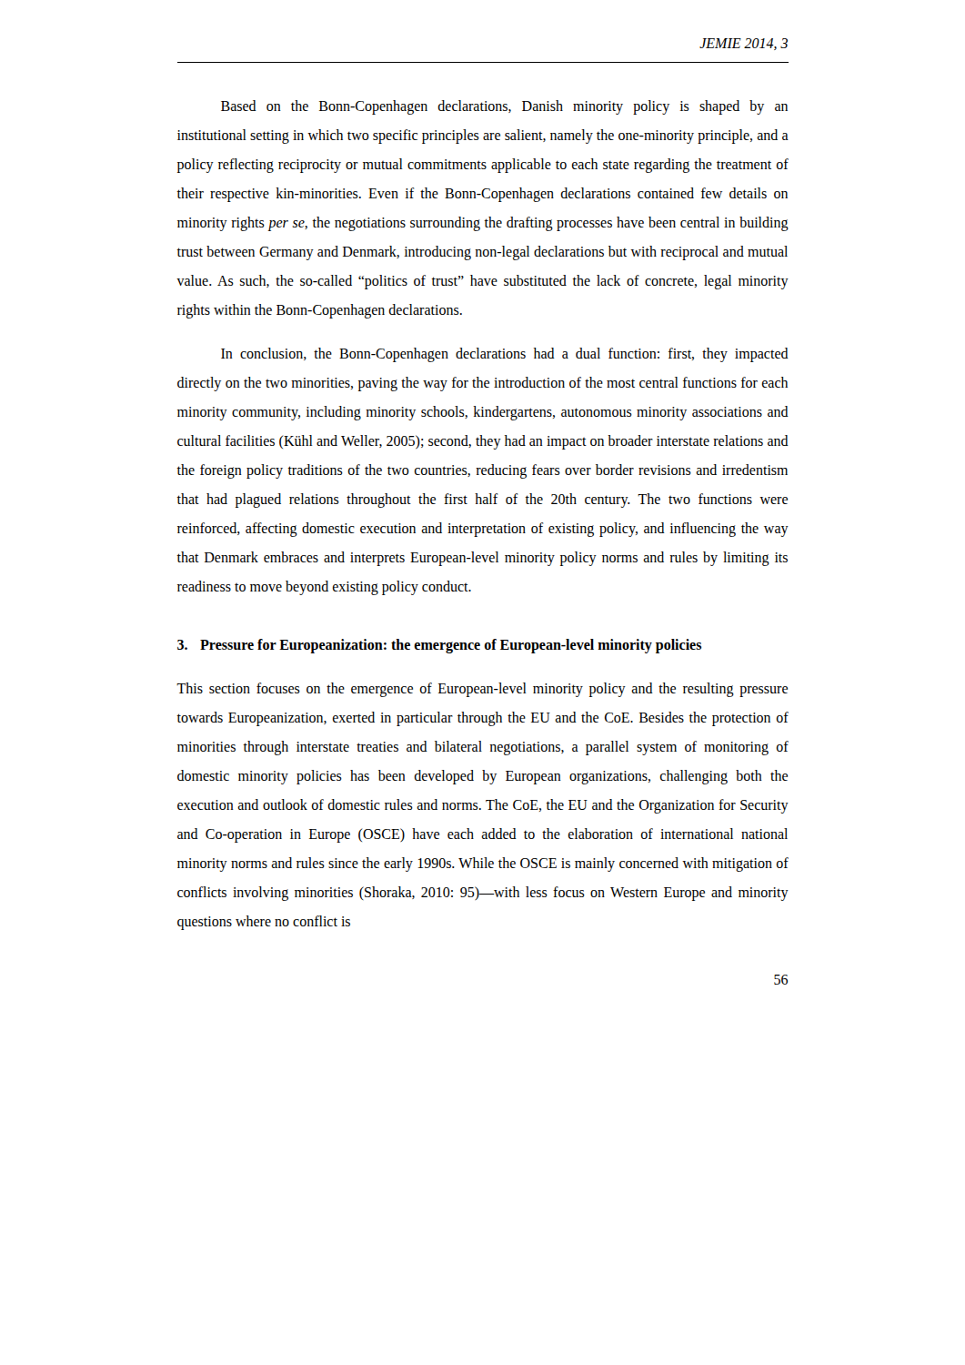JEMIE 2014, 3
Based on the Bonn-Copenhagen declarations, Danish minority policy is shaped by an institutional setting in which two specific principles are salient, namely the one-minority principle, and a policy reflecting reciprocity or mutual commitments applicable to each state regarding the treatment of their respective kin-minorities. Even if the Bonn-Copenhagen declarations contained few details on minority rights per se, the negotiations surrounding the drafting processes have been central in building trust between Germany and Denmark, introducing non-legal declarations but with reciprocal and mutual value. As such, the so-called “politics of trust” have substituted the lack of concrete, legal minority rights within the Bonn-Copenhagen declarations.
In conclusion, the Bonn-Copenhagen declarations had a dual function: first, they impacted directly on the two minorities, paving the way for the introduction of the most central functions for each minority community, including minority schools, kindergartens, autonomous minority associations and cultural facilities (Kühl and Weller, 2005); second, they had an impact on broader interstate relations and the foreign policy traditions of the two countries, reducing fears over border revisions and irredentism that had plagued relations throughout the first half of the 20th century. The two functions were reinforced, affecting domestic execution and interpretation of existing policy, and influencing the way that Denmark embraces and interprets European-level minority policy norms and rules by limiting its readiness to move beyond existing policy conduct.
3. Pressure for Europeanization: the emergence of European-level minority policies
This section focuses on the emergence of European-level minority policy and the resulting pressure towards Europeanization, exerted in particular through the EU and the CoE. Besides the protection of minorities through interstate treaties and bilateral negotiations, a parallel system of monitoring of domestic minority policies has been developed by European organizations, challenging both the execution and outlook of domestic rules and norms. The CoE, the EU and the Organization for Security and Co-operation in Europe (OSCE) have each added to the elaboration of international national minority norms and rules since the early 1990s. While the OSCE is mainly concerned with mitigation of conflicts involving minorities (Shoraka, 2010: 95)—with less focus on Western Europe and minority questions where no conflict is
56